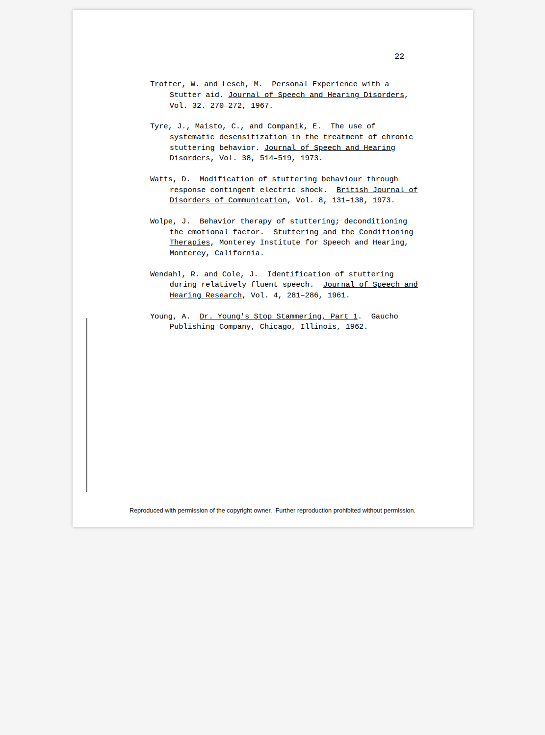22
Trotter, W. and Lesch, M. Personal Experience with a Stutter aid. Journal of Speech and Hearing Disorders, Vol. 32. 270–272, 1967.
Tyre, J., Maisto, C., and Companik, E. The use of systematic desensitization in the treatment of chronic stuttering behavior. Journal of Speech and Hearing Disorders, Vol. 38, 514–519, 1973.
Watts, D. Modification of stuttering behaviour through response contingent electric shock. British Journal of Disorders of Communication, Vol. 8, 131–138, 1973.
Wolpe, J. Behavior therapy of stuttering; deconditioning the emotional factor. Stuttering and the Conditioning Therapies, Monterey Institute for Speech and Hearing, Monterey, California.
Wendahl, R. and Cole, J. Identification of stuttering during relatively fluent speech. Journal of Speech and Hearing Research, Vol. 4, 281–286, 1961.
Young, A. Dr. Young's Stop Stammering, Part 1. Gaucho Publishing Company, Chicago, Illinois, 1962.
Reproduced with permission of the copyright owner. Further reproduction prohibited without permission.